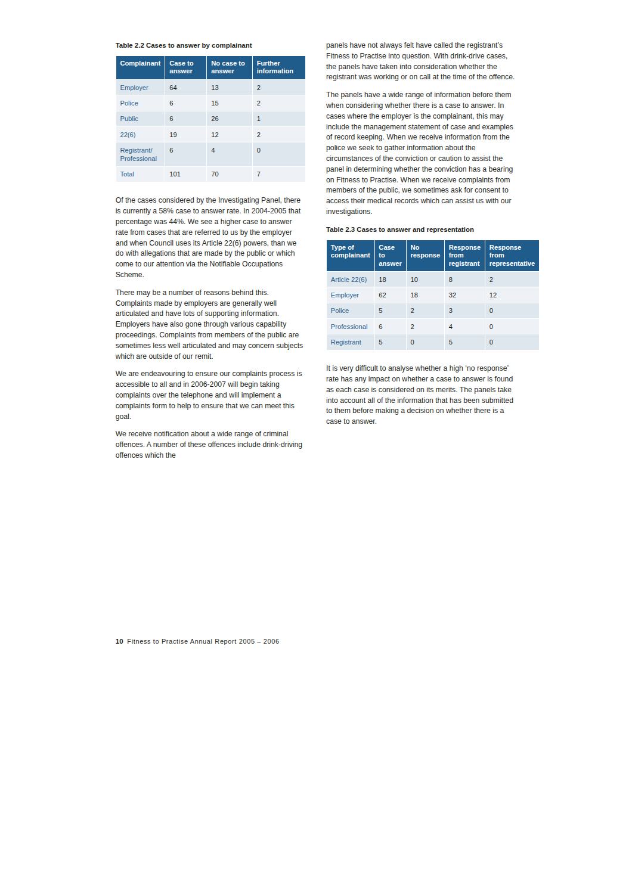Table 2.2 Cases to answer by complainant
| Complainant | Case to answer | No case to answer | Further information |
| --- | --- | --- | --- |
| Employer | 64 | 13 | 2 |
| Police | 6 | 15 | 2 |
| Public | 6 | 26 | 1 |
| 22(6) | 19 | 12 | 2 |
| Registrant/ Professional | 6 | 4 | 0 |
| Total | 101 | 70 | 7 |
Of the cases considered by the Investigating Panel, there is currently a 58% case to answer rate. In 2004-2005 that percentage was 44%. We see a higher case to answer rate from cases that are referred to us by the employer and when Council uses its Article 22(6) powers, than we do with allegations that are made by the public or which come to our attention via the Notifiable Occupations Scheme.
There may be a number of reasons behind this. Complaints made by employers are generally well articulated and have lots of supporting information. Employers have also gone through various capability proceedings. Complaints from members of the public are sometimes less well articulated and may concern subjects which are outside of our remit.
We are endeavouring to ensure our complaints process is accessible to all and in 2006-2007 will begin taking complaints over the telephone and will implement a complaints form to help to ensure that we can meet this goal.
We receive notification about a wide range of criminal offences. A number of these offences include drink-driving offences which the
panels have not always felt have called the registrant’s Fitness to Practise into question. With drink-drive cases, the panels have taken into consideration whether the registrant was working or on call at the time of the offence.
The panels have a wide range of information before them when considering whether there is a case to answer. In cases where the employer is the complainant, this may include the management statement of case and examples of record keeping. When we receive information from the police we seek to gather information about the circumstances of the conviction or caution to assist the panel in determining whether the conviction has a bearing on Fitness to Practise. When we receive complaints from members of the public, we sometimes ask for consent to access their medical records which can assist us with our investigations.
Table 2.3 Cases to answer and representation
| Type of complainant | Case to answer | No response | Response from registrant | Response from representative |
| --- | --- | --- | --- | --- |
| Article 22(6) | 18 | 10 | 8 | 2 |
| Employer | 62 | 18 | 32 | 12 |
| Police | 5 | 2 | 3 | 0 |
| Professional | 6 | 2 | 4 | 0 |
| Registrant | 5 | 0 | 5 | 0 |
It is very difficult to analyse whether a high ‘no response’ rate has any impact on whether a case to answer is found as each case is considered on its merits. The panels take into account all of the information that has been submitted to them before making a decision on whether there is a case to answer.
10 Fitness to Practise Annual Report 2005 – 2006